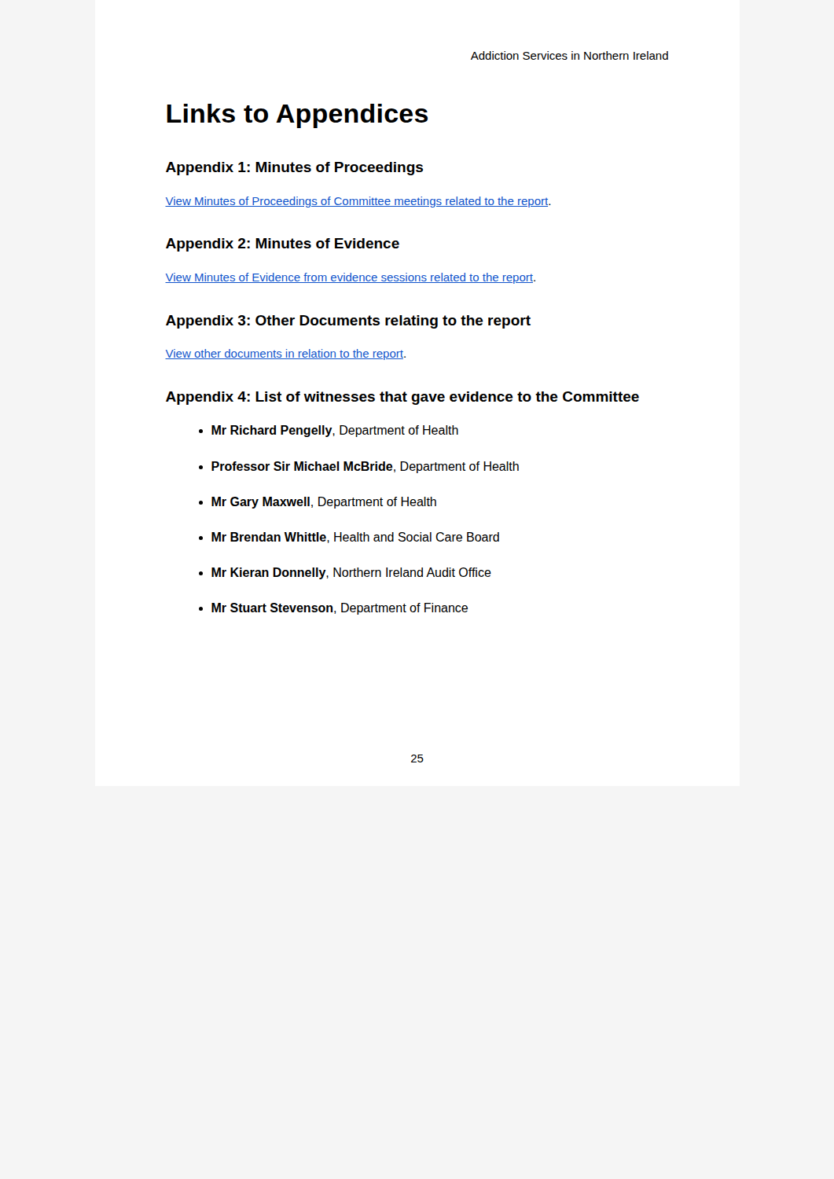Addiction Services in Northern Ireland
Links to Appendices
Appendix 1: Minutes of Proceedings
View Minutes of Proceedings of Committee meetings related to the report.
Appendix 2: Minutes of Evidence
View Minutes of Evidence from evidence sessions related to the report.
Appendix 3: Other Documents relating to the report
View other documents in relation to the report.
Appendix 4: List of witnesses that gave evidence to the Committee
Mr Richard Pengelly, Department of Health
Professor Sir Michael McBride, Department of Health
Mr Gary Maxwell, Department of Health
Mr Brendan Whittle, Health and Social Care Board
Mr Kieran Donnelly, Northern Ireland Audit Office
Mr Stuart Stevenson, Department of Finance
25